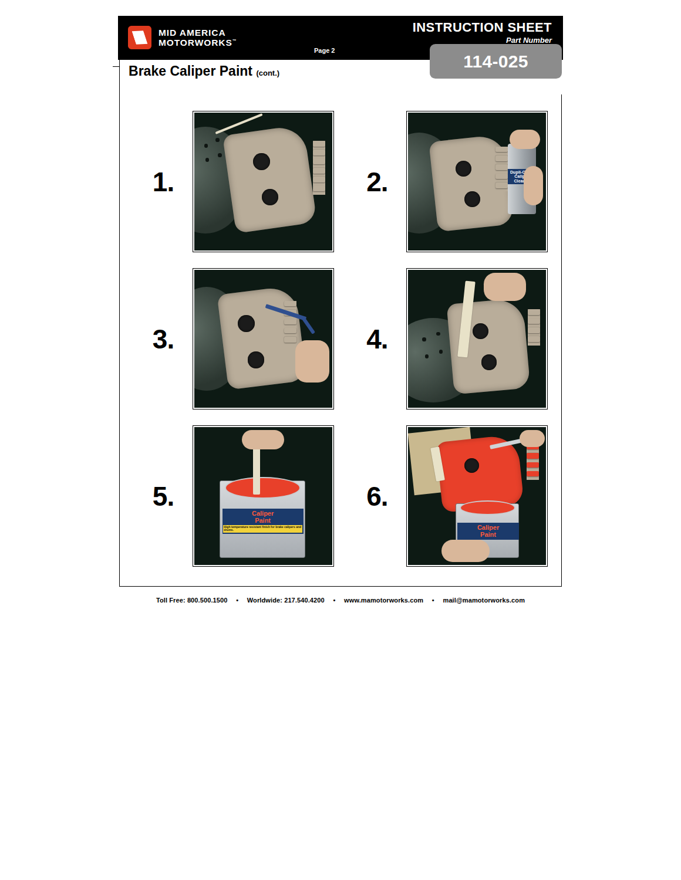Mid America
Motorworks™
Page 2
INSTRUCTION SHEET
Part Number
Brake Caliper Paint (cont.)
114-025
1.
2.
Dupli-Color
Caliper
Cleaner
3.
4.
5.
Caliper
Paint High temperature resistant finish for brake calipers and drums.
6.
Caliper
Paint
Toll Free: 800.500.1500 • Worldwide: 217.540.4200 • www.mamotorworks.com • mail@mamotorworks.com